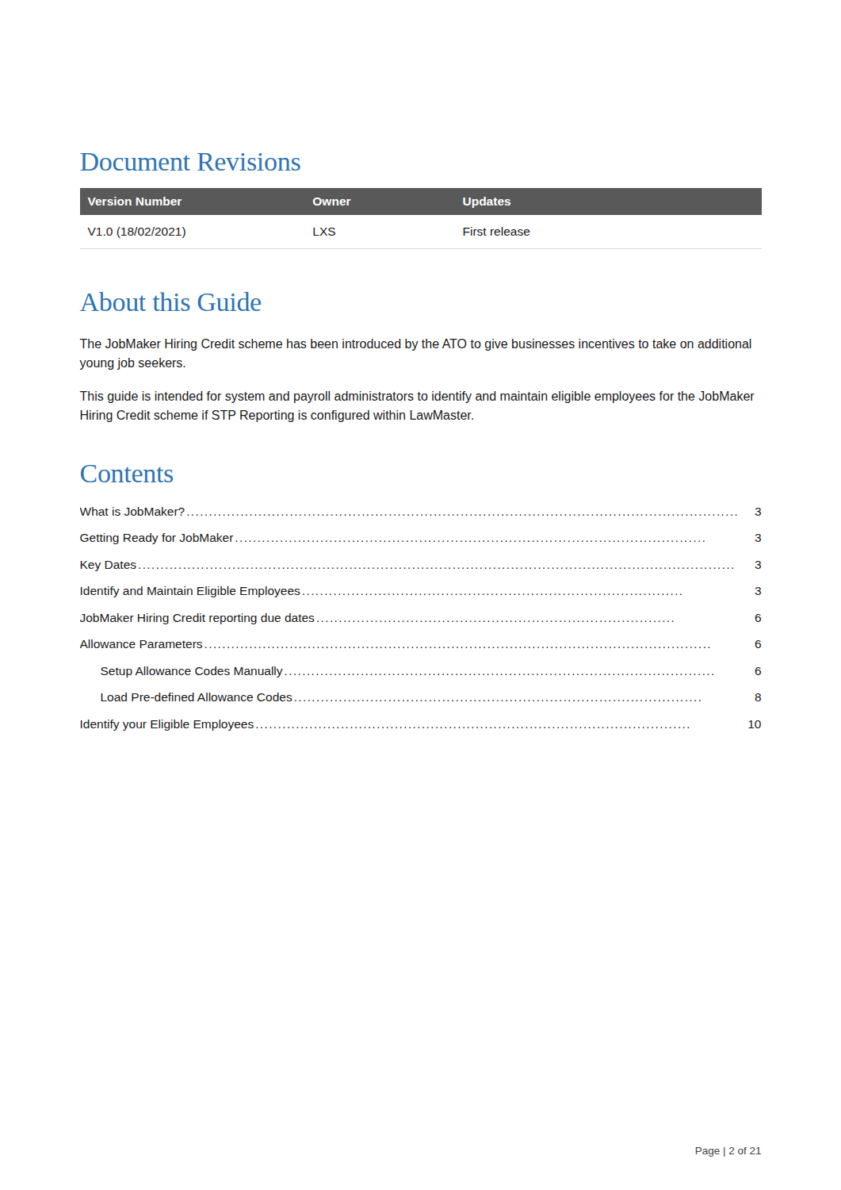Document Revisions
| Version Number | Owner | Updates |
| --- | --- | --- |
| V1.0 (18/02/2021) | LXS | First release |
About this Guide
The JobMaker Hiring Credit scheme has been introduced by the ATO to give businesses incentives to take on additional young job seekers.
This guide is intended for system and payroll administrators to identify and maintain eligible employees for the JobMaker Hiring Credit scheme if STP Reporting is configured within LawMaster.
Contents
What is JobMaker? ........................................................................................................................... 3
Getting Ready for JobMaker ......................................................................................................... 3
Key Dates ..................................................................................................................................... 3
Identify and Maintain Eligible Employees ..................................................................................... 3
JobMaker Hiring Credit reporting due dates ................................................................................ 6
Allowance Parameters ................................................................................................................. 6
Setup Allowance Codes Manually ................................................................................................ 6
Load Pre-defined Allowance Codes ........................................................................................... 8
Identify your Eligible Employees ................................................................................................. 10
Page | 2 of 21